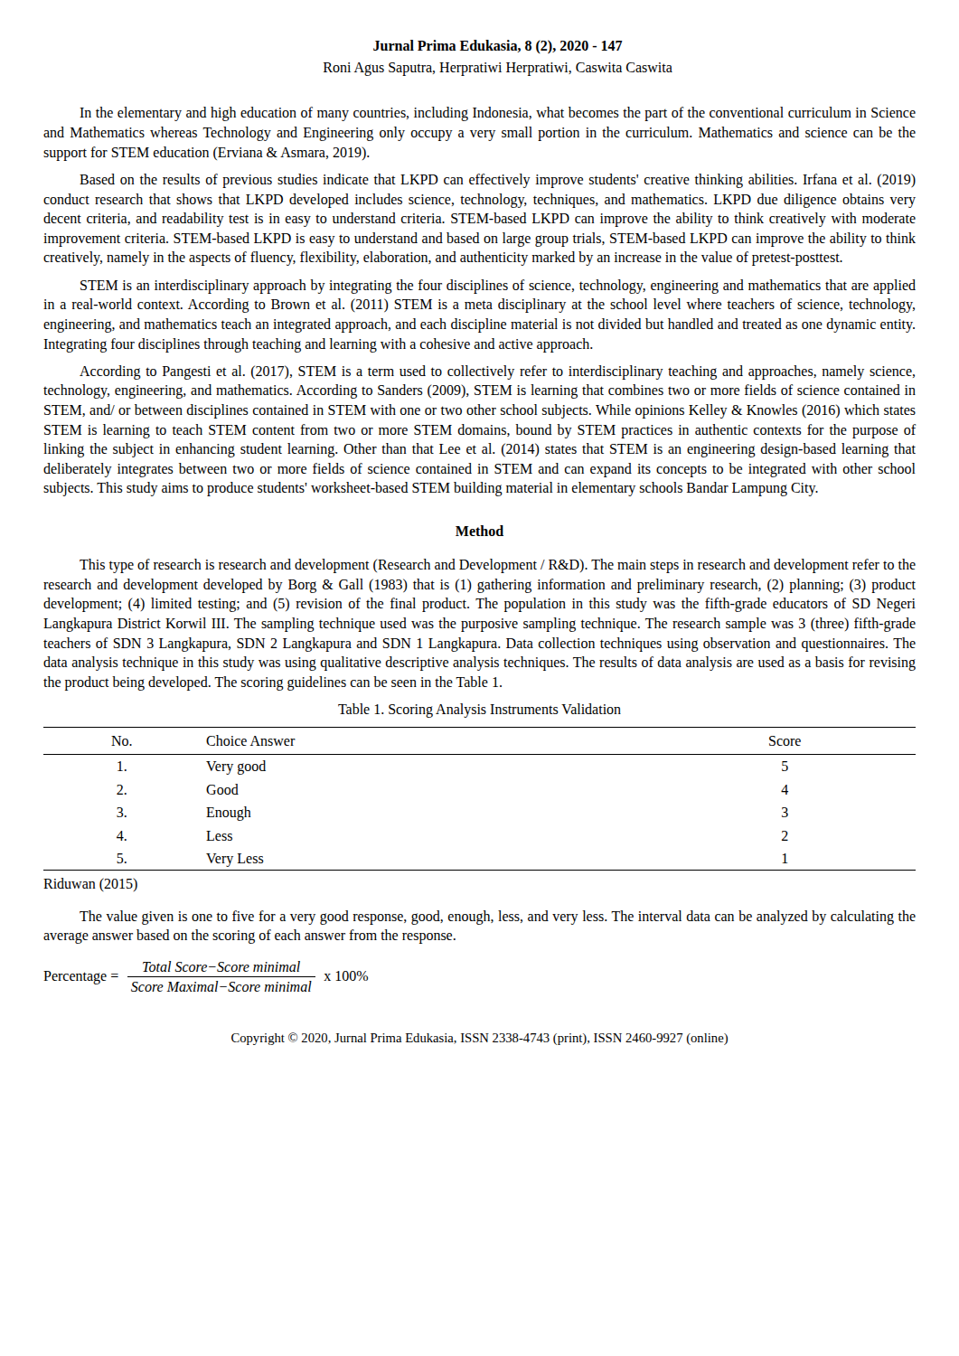Jurnal Prima Edukasia, 8 (2), 2020 - 147
Roni Agus Saputra, Herpratiwi Herpratiwi, Caswita Caswita
In the elementary and high education of many countries, including Indonesia, what becomes the part of the conventional curriculum in Science and Mathematics whereas Technology and Engineering only occupy a very small portion in the curriculum. Mathematics and science can be the support for STEM education (Erviana & Asmara, 2019).
Based on the results of previous studies indicate that LKPD can effectively improve students' creative thinking abilities. Irfana et al. (2019) conduct research that shows that LKPD developed includes science, technology, techniques, and mathematics. LKPD due diligence obtains very decent criteria, and readability test is in easy to understand criteria. STEM-based LKPD can improve the ability to think creatively with moderate improvement criteria. STEM-based LKPD is easy to understand and based on large group trials, STEM-based LKPD can improve the ability to think creatively, namely in the aspects of fluency, flexibility, elaboration, and authenticity marked by an increase in the value of pretest-posttest.
STEM is an interdisciplinary approach by integrating the four disciplines of science, technology, engineering and mathematics that are applied in a real-world context. According to Brown et al. (2011) STEM is a meta disciplinary at the school level where teachers of science, technology, engineering, and mathematics teach an integrated approach, and each discipline material is not divided but handled and treated as one dynamic entity. Integrating four disciplines through teaching and learning with a cohesive and active approach.
According to Pangesti et al. (2017), STEM is a term used to collectively refer to interdisciplinary teaching and approaches, namely science, technology, engineering, and mathematics. According to Sanders (2009), STEM is learning that combines two or more fields of science contained in STEM, and/ or between disciplines contained in STEM with one or two other school subjects. While opinions Kelley & Knowles (2016) which states STEM is learning to teach STEM content from two or more STEM domains, bound by STEM practices in authentic contexts for the purpose of linking the subject in enhancing student learning. Other than that Lee et al. (2014) states that STEM is an engineering design-based learning that deliberately integrates between two or more fields of science contained in STEM and can expand its concepts to be integrated with other school subjects. This study aims to produce students' worksheet-based STEM building material in elementary schools Bandar Lampung City.
Method
This type of research is research and development (Research and Development / R&D). The main steps in research and development refer to the research and development developed by Borg & Gall (1983) that is (1) gathering information and preliminary research, (2) planning; (3) product development; (4) limited testing; and (5) revision of the final product. The population in this study was the fifth-grade educators of SD Negeri Langkapura District Korwil III. The sampling technique used was the purposive sampling technique. The research sample was 3 (three) fifth-grade teachers of SDN 3 Langkapura, SDN 2 Langkapura and SDN 1 Langkapura. Data collection techniques using observation and questionnaires. The data analysis technique in this study was using qualitative descriptive analysis techniques. The results of data analysis are used as a basis for revising the product being developed. The scoring guidelines can be seen in the Table 1.
Table 1. Scoring Analysis Instruments Validation
| No. | Choice Answer | Score |
| --- | --- | --- |
| 1. | Very good | 5 |
| 2. | Good | 4 |
| 3. | Enough | 3 |
| 4. | Less | 2 |
| 5. | Very Less | 1 |
Riduwan (2015)
The value given is one to five for a very good response, good, enough, less, and very less. The interval data can be analyzed by calculating the average answer based on the scoring of each answer from the response.
Percentage = Total Score−Score minimal Score Maximal−Score minimal x 100%
Copyright © 2020, Jurnal Prima Edukasia, ISSN 2338-4743 (print), ISSN 2460-9927 (online)